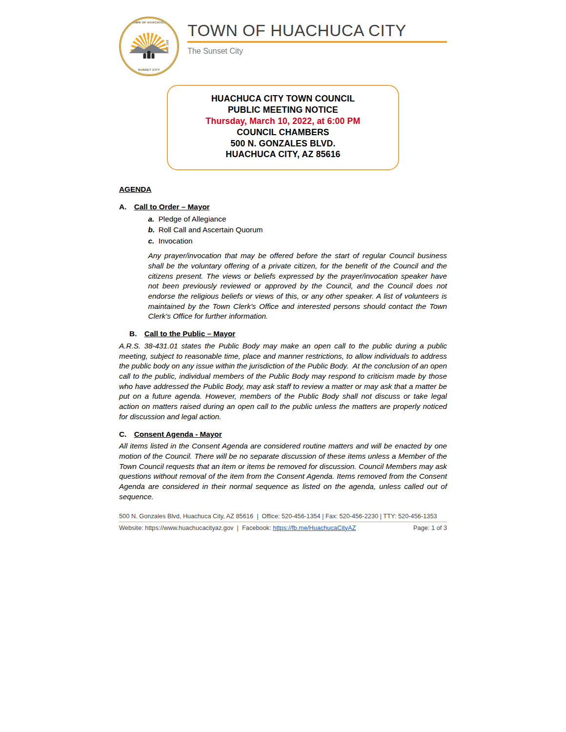The Town of Huachuca City
EST. 1958
Sunset City
TOWN OF HUACHUCA CITY
The Sunset City
HUACHUCA CITY TOWN COUNCIL
PUBLIC MEETING NOTICE
Thursday, March 10, 2022, at 6:00 PM
COUNCIL CHAMBERS
500 N. GONZALES BLVD.
HUACHUCA CITY, AZ 85616
AGENDA
A.
Call to Order – Mayor
a. Pledge of Allegiance
b. Roll Call and Ascertain Quorum
c. Invocation
Any prayer/invocation that may be offered before the start of regular Council business shall be the voluntary offering of a private citizen, for the benefit of the Council and the citizens present. The views or beliefs expressed by the prayer/invocation speaker have not been previously reviewed or approved by the Council, and the Council does not endorse the religious beliefs or views of this, or any other speaker. A list of volunteers is maintained by the Town Clerk's Office and interested persons should contact the Town Clerk's Office for further information.
B.
Call to the Public – Mayor
A.R.S. 38-431.01 states the Public Body may make an open call to the public during a public meeting, subject to reasonable time, place and manner restrictions, to allow individuals to address the public body on any issue within the jurisdiction of the Public Body. At the conclusion of an open call to the public, individual members of the Public Body may respond to criticism made by those who have addressed the Public Body, may ask staff to review a matter or may ask that a matter be put on a future agenda. However, members of the Public Body shall not discuss or take legal action on matters raised during an open call to the public unless the matters are properly noticed for discussion and legal action.
C.
Consent Agenda - Mayor
All items listed in the Consent Agenda are considered routine matters and will be enacted by one motion of the Council. There will be no separate discussion of these items unless a Member of the Town Council requests that an item or items be removed for discussion. Council Members may ask questions without removal of the item from the Consent Agenda. Items removed from the Consent Agenda are considered in their normal sequence as listed on the agenda, unless called out of sequence.
500 N. Gonzales Blvd, Huachuca City, AZ 85616 | Office: 520-456-1354 | Fax: 520-456-2230 | TTY: 520-456-1353
Website: https://www.huachucacityaz.gov | Facebook: https://fb.me/HuachucaCityAZ Page: 1 of 3